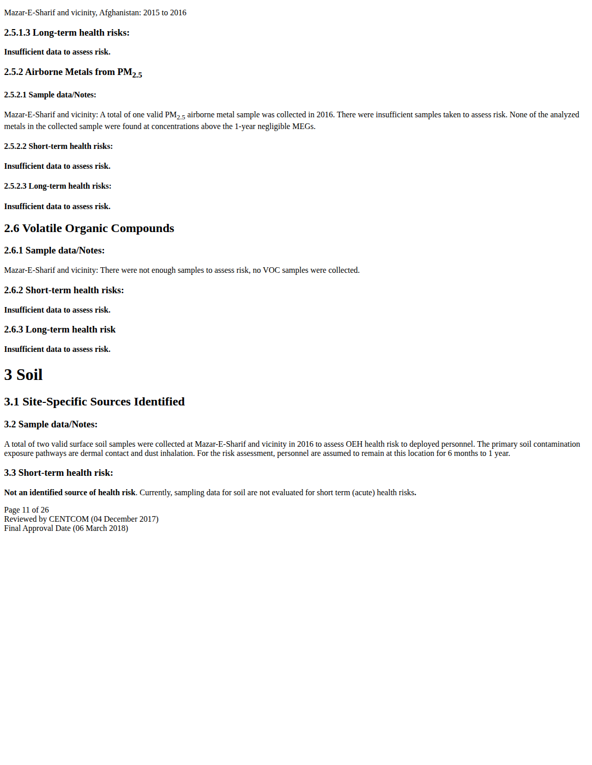Mazar-E-Sharif and vicinity, Afghanistan: 2015 to 2016
2.5.1.3 Long-term health risks:
Insufficient data to assess risk.
2.5.2 Airborne Metals from PM2.5
2.5.2.1 Sample data/Notes:
Mazar-E-Sharif and vicinity: A total of one valid PM2.5 airborne metal sample was collected in 2016. There were insufficient samples taken to assess risk. None of the analyzed metals in the collected sample were found at concentrations above the 1-year negligible MEGs.
2.5.2.2 Short-term health risks:
Insufficient data to assess risk.
2.5.2.3 Long-term health risks:
Insufficient data to assess risk.
2.6 Volatile Organic Compounds
2.6.1 Sample data/Notes:
Mazar-E-Sharif and vicinity: There were not enough samples to assess risk, no VOC samples were collected.
2.6.2 Short-term health risks:
Insufficient data to assess risk.
2.6.3 Long-term health risk
Insufficient data to assess risk.
3 Soil
3.1 Site-Specific Sources Identified
3.2 Sample data/Notes:
A total of two valid surface soil samples were collected at Mazar-E-Sharif and vicinity in 2016 to assess OEH health risk to deployed personnel. The primary soil contamination exposure pathways are dermal contact and dust inhalation. For the risk assessment, personnel are assumed to remain at this location for 6 months to 1 year.
3.3 Short-term health risk:
Not an identified source of health risk. Currently, sampling data for soil are not evaluated for short term (acute) health risks.
Page 11 of 26
Reviewed by CENTCOM (04 December 2017)
Final Approval Date (06 March 2018)